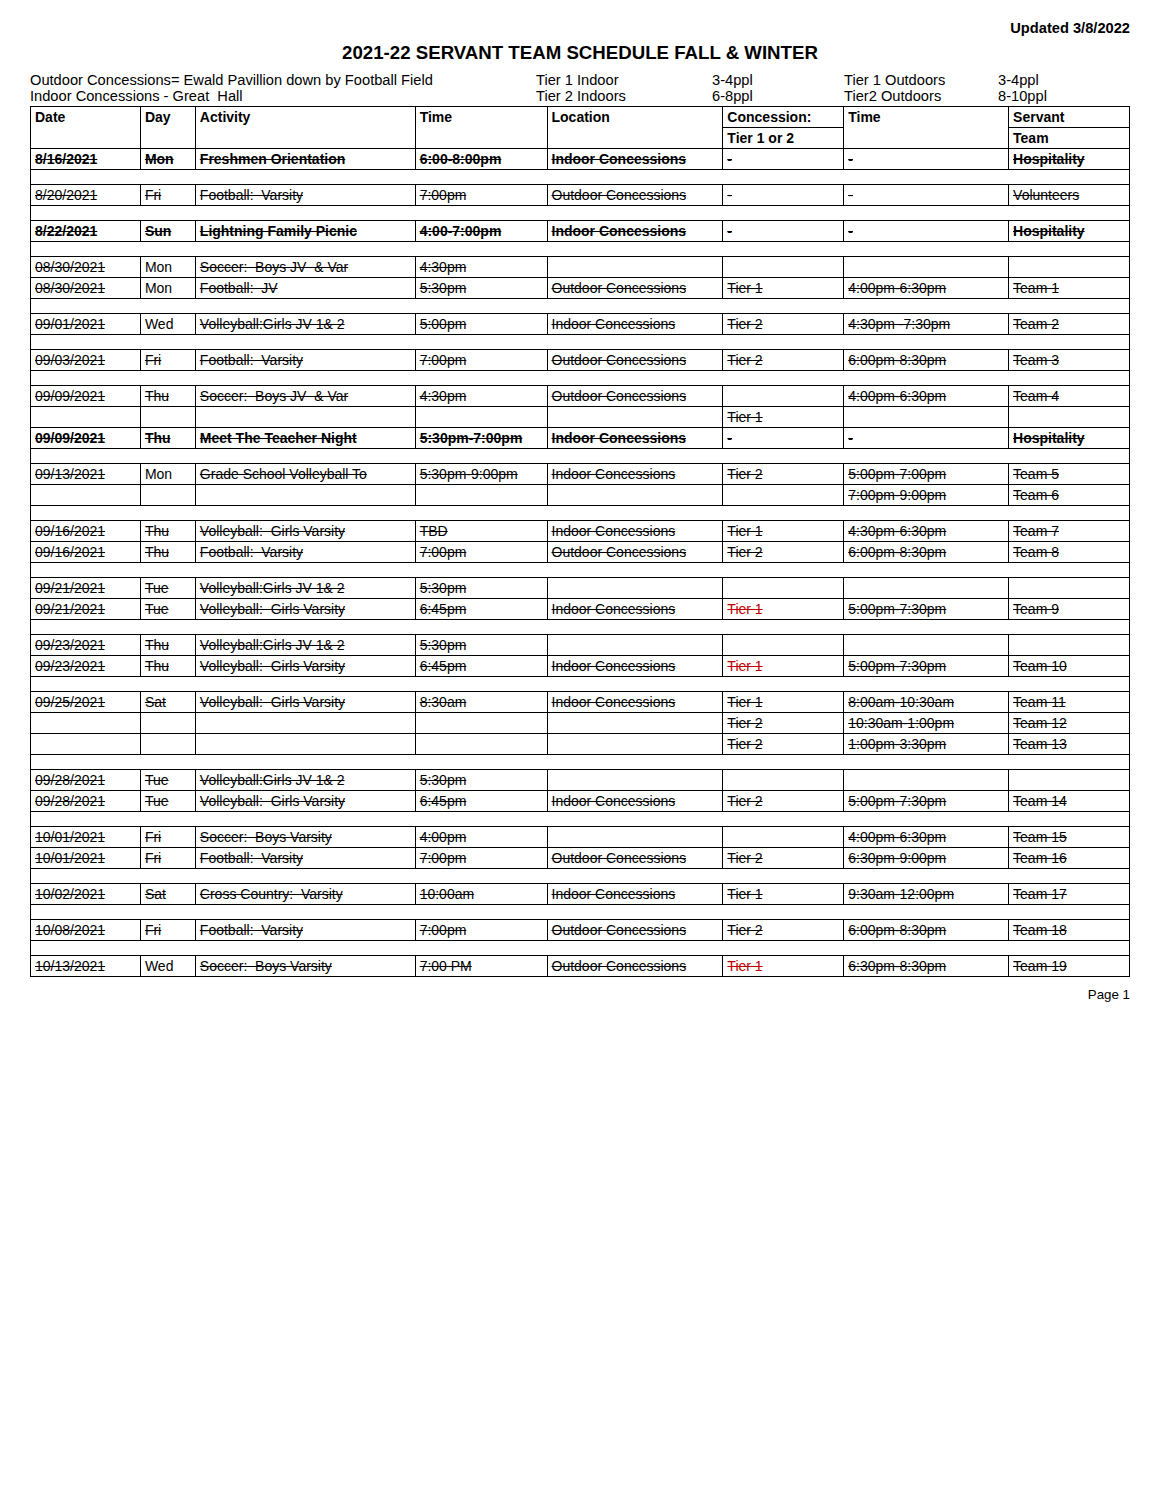Updated 3/8/2022
2021-22 SERVANT TEAM SCHEDULE FALL & WINTER
| Outdoor Concessions= Ewald Pavillion down by Football Field | Tier 1 Indoor | 3-4ppl | Tier 1 Outdoors | 3-4ppl |
| Indoor Concessions - Great Hall | Tier 2 Indoors | 6-8ppl | Tier2 Outdoors | 8-10ppl |
| Date | Day | Activity | Time | Location | Concession: | Time | Servant |
| --- | --- | --- | --- | --- | --- | --- | --- |
| Tier 1 or 2 | Team |
| 8/16/2021 | Mon | Freshmen Orientation | 6:00-8:00pm | Indoor Concessions | - | - | Hospitality |
| 8/20/2021 | Fri | Football: Varsity | 7:00pm | Outdoor Concessions | - | - | Volunteers |
| 8/22/2021 | Sun | Lightning Family Picnic | 4:00-7:00pm | Indoor Concessions | - | - | Hospitality |
| 08/30/2021 | Mon | Soccer: Boys JV & Var | 4:30pm | | | | |
| 08/30/2021 | Mon | Football: JV | 5:30pm | Outdoor Concessions | Tier 1 | 4:00pm-6:30pm | Team 1 |
| 09/01/2021 | Wed | Volleyball:Girls JV 1& 2 | 5:00pm | Indoor Concessions | Tier 2 | 4:30pm -7:30pm | Team 2 |
| 09/03/2021 | Fri | Football: Varsity | 7:00pm | Outdoor Concessions | Tier 2 | 6:00pm-8:30pm | Team 3 |
| 09/09/2021 | Thu | Soccer: Boys JV & Var | 4:30pm | Outdoor Concessions | | 4:00pm-6:30pm | Team 4 |
| | | | | | Tier 1 | | |
| 09/09/2021 | Thu | Meet The Teacher Night | 5:30pm-7:00pm | Indoor Concessions | - | - | Hospitality |
| 09/13/2021 | Mon | Grade School Volleyball To | 5:30pm-9:00pm | Indoor Concessions | Tier 2 | 5:00pm-7:00pm | Team 5 |
| | | | | | | 7:00pm-9:00pm | Team 6 |
| 09/16/2021 | Thu | Volleyball: Girls Varsity | TBD | Indoor Concessions | Tier 1 | 4:30pm-6:30pm | Team 7 |
| 09/16/2021 | Thu | Football: Varsity | 7:00pm | Outdoor Concessions | Tier 2 | 6:00pm-8:30pm | Team 8 |
| 09/21/2021 | Tue | Volleyball:Girls JV 1& 2 | 5:30pm | | | | |
| 09/21/2021 | Tue | Volleyball: Girls Varsity | 6:45pm | Indoor Concessions | Tier 1 | 5:00pm-7:30pm | Team 9 |
| 09/23/2021 | Thu | Volleyball:Girls JV 1& 2 | 5:30pm | | | | |
| 09/23/2021 | Thu | Volleyball: Girls Varsity | 6:45pm | Indoor Concessions | Tier 1 | 5:00pm-7:30pm | Team 10 |
| 09/25/2021 | Sat | Volleyball: Girls Varsity | 8:30am | Indoor Concessions | Tier 1 | 8:00am-10:30am | Team 11 |
| | | | | | Tier 2 | 10:30am-1:00pm | Team 12 |
| | | | | | Tier 2 | 1:00pm-3:30pm | Team 13 |
| 09/28/2021 | Tue | Volleyball:Girls JV 1& 2 | 5:30pm | | | | |
| 09/28/2021 | Tue | Volleyball: Girls Varsity | 6:45pm | Indoor Concessions | Tier 2 | 5:00pm-7:30pm | Team 14 |
| 10/01/2021 | Fri | Soccer: Boys Varsity | 4:00pm | | | 4:00pm-6:30pm | Team 15 |
| 10/01/2021 | Fri | Football: Varsity | 7:00pm | Outdoor Concessions | Tier 2 | 6:30pm-9:00pm | Team 16 |
| 10/02/2021 | Sat | Cross Country: Varsity | 10:00am | Indoor Concessions | Tier 1 | 9:30am-12:00pm | Team 17 |
| 10/08/2021 | Fri | Football: Varsity | 7:00pm | Outdoor Concessions | Tier 2 | 6:00pm-8:30pm | Team 18 |
| 10/13/2021 | Wed | Soccer: Boys Varsity | 7:00 PM | Outdoor Concessions | Tier 1 | 6:30pm-8:30pm | Team 19 |
Page 1